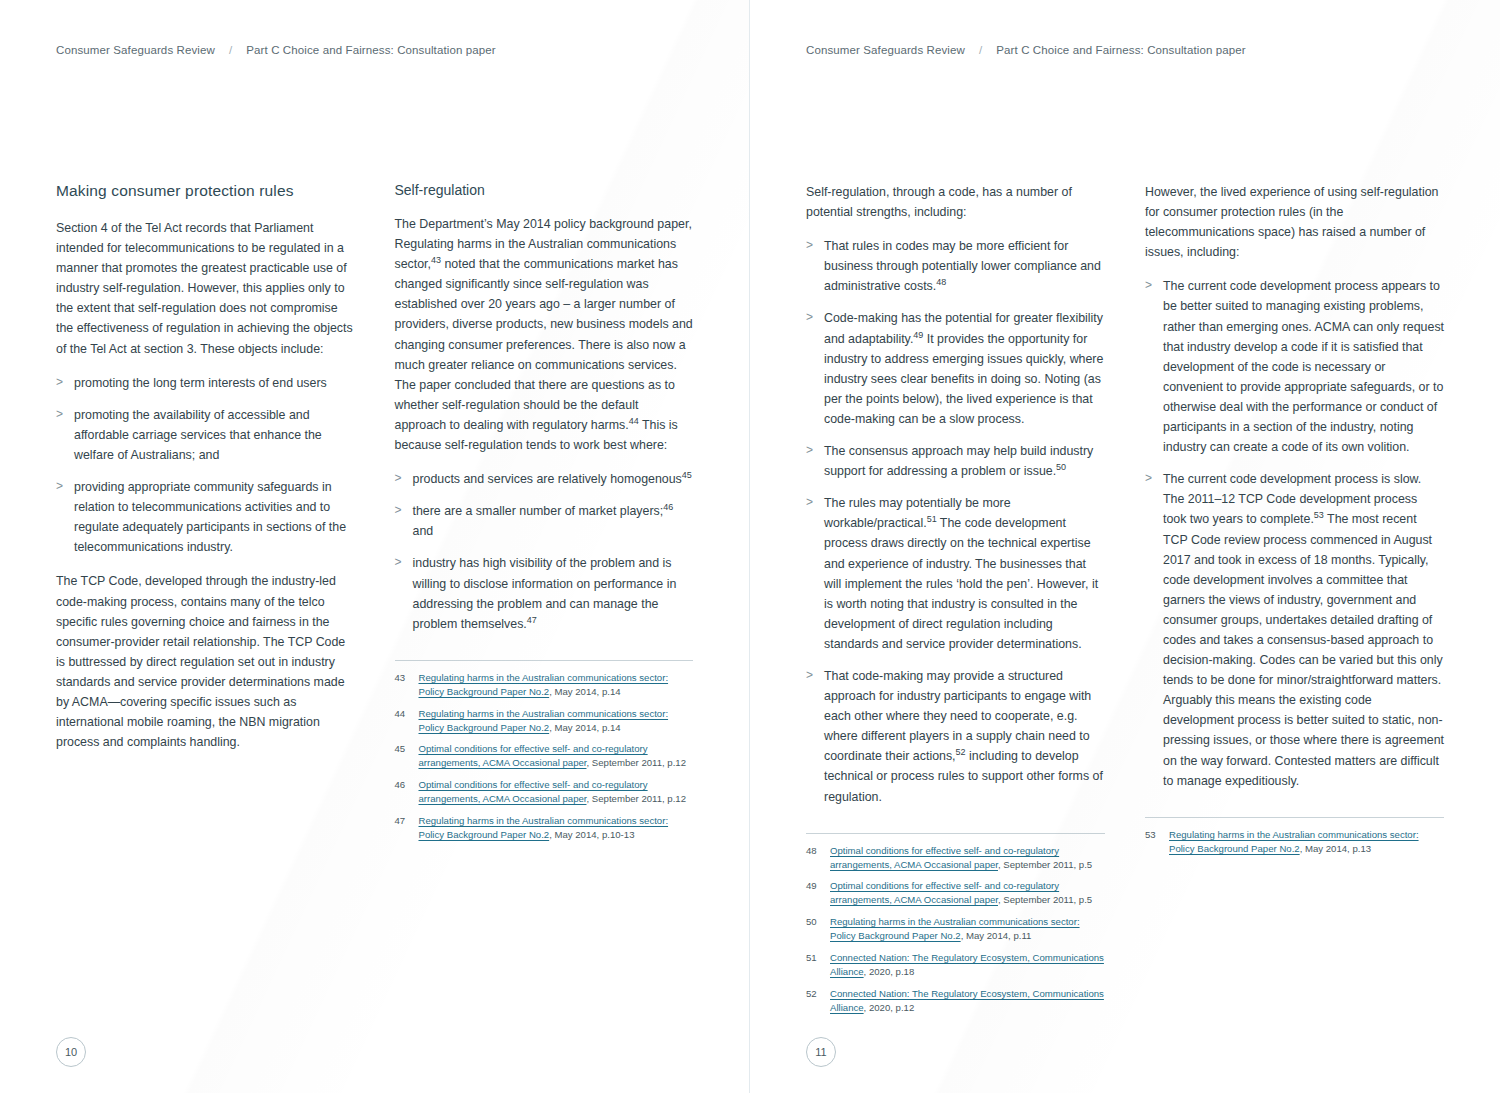Consumer Safeguards Review / Part C Choice and Fairness: Consultation paper
Making consumer protection rules
Section 4 of the Tel Act records that Parliament intended for telecommunications to be regulated in a manner that promotes the greatest practicable use of industry self-regulation. However, this applies only to the extent that self-regulation does not compromise the effectiveness of regulation in achieving the objects of the Tel Act at section 3. These objects include:
promoting the long term interests of end users
promoting the availability of accessible and affordable carriage services that enhance the welfare of Australians; and
providing appropriate community safeguards in relation to telecommunications activities and to regulate adequately participants in sections of the telecommunications industry.
The TCP Code, developed through the industry-led code-making process, contains many of the telco specific rules governing choice and fairness in the consumer-provider retail relationship. The TCP Code is buttressed by direct regulation set out in industry standards and service provider determinations made by ACMA—covering specific issues such as international mobile roaming, the NBN migration process and complaints handling.
Self-regulation
The Department’s May 2014 policy background paper, Regulating harms in the Australian communications sector,43 noted that the communications market has changed significantly since self-regulation was established over 20 years ago – a larger number of providers, diverse products, new business models and changing consumer preferences. There is also now a much greater reliance on communications services. The paper concluded that there are questions as to whether self-regulation should be the default approach to dealing with regulatory harms.44 This is because self-regulation tends to work best where:
products and services are relatively homogenous45
there are a smaller number of market players;46 and
industry has high visibility of the problem and is willing to disclose information on performance in addressing the problem and can manage the problem themselves.47
43 Regulating harms in the Australian communications sector: Policy Background Paper No.2, May 2014, p.14
44 Regulating harms in the Australian communications sector: Policy Background Paper No.2, May 2014, p.14
45 Optimal conditions for effective self- and co-regulatory arrangements, ACMA Occasional paper, September 2011, p.12
46 Optimal conditions for effective self- and co-regulatory arrangements, ACMA Occasional paper, September 2011, p.12
47 Regulating harms in the Australian communications sector: Policy Background Paper No.2, May 2014, p.10-13
10
Consumer Safeguards Review / Part C Choice and Fairness: Consultation paper
Self-regulation, through a code, has a number of potential strengths, including:
That rules in codes may be more efficient for business through potentially lower compliance and administrative costs.48
Code-making has the potential for greater flexibility and adaptability.49 It provides the opportunity for industry to address emerging issues quickly, where industry sees clear benefits in doing so. Noting (as per the points below), the lived experience is that code-making can be a slow process.
The consensus approach may help build industry support for addressing a problem or issue.50
The rules may potentially be more workable/practical.51 The code development process draws directly on the technical expertise and experience of industry. The businesses that will implement the rules ‘hold the pen’. However, it is worth noting that industry is consulted in the development of direct regulation including standards and service provider determinations.
That code-making may provide a structured approach for industry participants to engage with each other where they need to cooperate, e.g. where different players in a supply chain need to coordinate their actions,52 including to develop technical or process rules to support other forms of regulation.
48 Optimal conditions for effective self- and co-regulatory arrangements, ACMA Occasional paper, September 2011, p.5
49 Optimal conditions for effective self- and co-regulatory arrangements, ACMA Occasional paper, September 2011, p.5
50 Regulating harms in the Australian communications sector: Policy Background Paper No.2, May 2014, p.11
51 Connected Nation: The Regulatory Ecosystem, Communications Alliance, 2020, p.18
52 Connected Nation: The Regulatory Ecosystem, Communications Alliance, 2020, p.12
However, the lived experience of using self-regulation for consumer protection rules (in the telecommunications space) has raised a number of issues, including:
The current code development process appears to be better suited to managing existing problems, rather than emerging ones. ACMA can only request that industry develop a code if it is satisfied that development of the code is necessary or convenient to provide appropriate safeguards, or to otherwise deal with the performance or conduct of participants in a section of the industry, noting industry can create a code of its own volition.
The current code development process is slow. The 2011–12 TCP Code development process took two years to complete.53 The most recent TCP Code review process commenced in August 2017 and took in excess of 18 months. Typically, code development involves a committee that garners the views of industry, government and consumer groups, undertakes detailed drafting of codes and takes a consensus-based approach to decision-making. Codes can be varied but this only tends to be done for minor/straightforward matters. Arguably this means the existing code development process is better suited to static, non-pressing issues, or those where there is agreement on the way forward. Contested matters are difficult to manage expeditiously.
53 Regulating harms in the Australian communications sector: Policy Background Paper No.2, May 2014, p.13
11